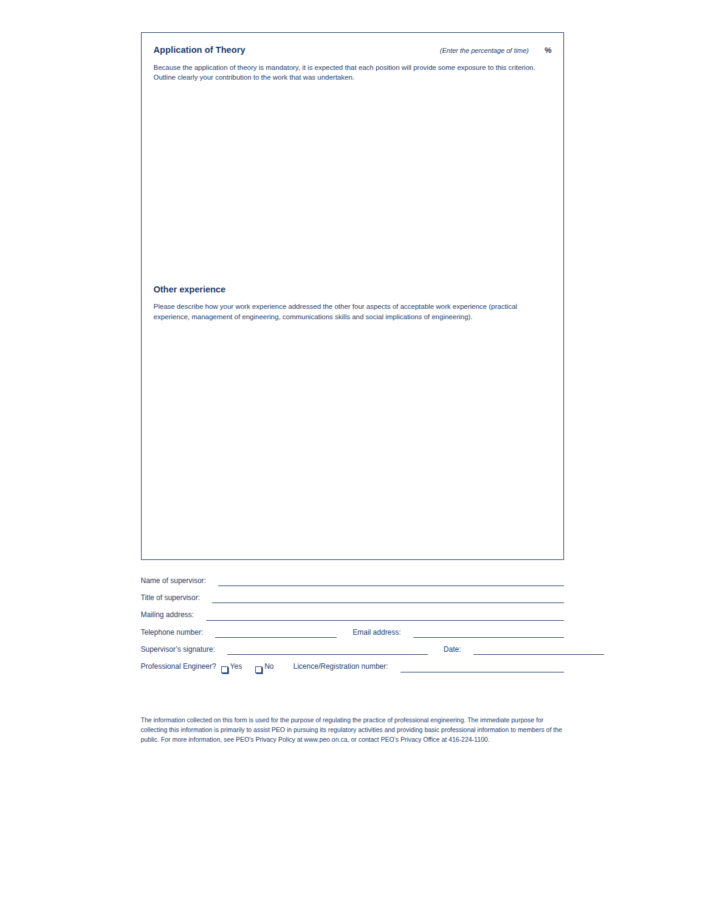Application of Theory
(Enter the percentage of time)%
Because the application of theory is mandatory, it is expected that each position will provide some exposure to this criterion. Outline clearly your contribution to the work that was undertaken.
Other experience
Please describe how your work experience addressed the other four aspects of acceptable work experience (practical experience, management of engineering, communications skills and social implications of engineering).
Name of supervisor:
Title of supervisor:
Mailing address:
Telephone number: Email address:
Supervisor’s signature: Date:
Professional Engineer? Yes No Licence/Registration number:
The information collected on this form is used for the purpose of regulating the practice of professional engineering. The immediate purpose for collecting this information is primarily to assist PEO in pursuing its regulatory activities and providing basic professional information to members of the public. For more information, see PEO’s Privacy Policy at www.peo.on.ca, or contact PEO’s Privacy Office at 416-224-1100.